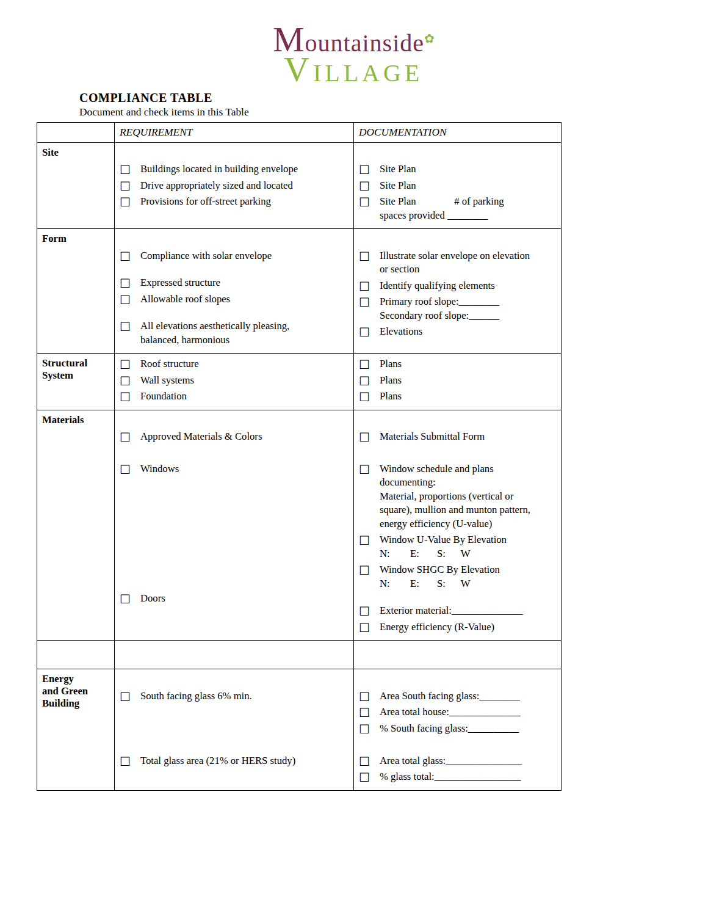Mountainside✿
VILLAGE
COMPLIANCE TABLE
Document and check items in this Table
| | REQUIREMENT | DOCUMENTATION |
| --- | --- | --- |
| Site | Buildings located in building envelope Drive appropriately sized and located Provisions for off-street parking | Site Plan Site Plan Site Plan # of parking spaces provided ________ |
| Form | Compliance with solar envelope Expressed structure Allowable roof slopes All elevations aesthetically pleasing, balanced, harmonious | Illustrate solar envelope on elevation or section Identify qualifying elements Primary roof slope:________ Secondary roof slope:______ Elevations |
| Structural System | Roof structure Wall systems Foundation | Plans Plans Plans |
| Materials | Approved Materials & Colors Windows Doors | Materials Submittal Form Window schedule and plans documenting: Material, proportions (vertical or square), mullion and munton pattern, energy efficiency (U-value) Window U-Value By Elevation N: E: S: W Window SHGC By Elevation N: E: S: W Exterior material:______________ Energy efficiency (R-Value) |
| Energy and Green Building | South facing glass 6% min. Total glass area (21% or HERS study) | Area South facing glass:________ Area total house:______________ % South facing glass:__________ Area total glass:_______________ % glass total:_________________ |